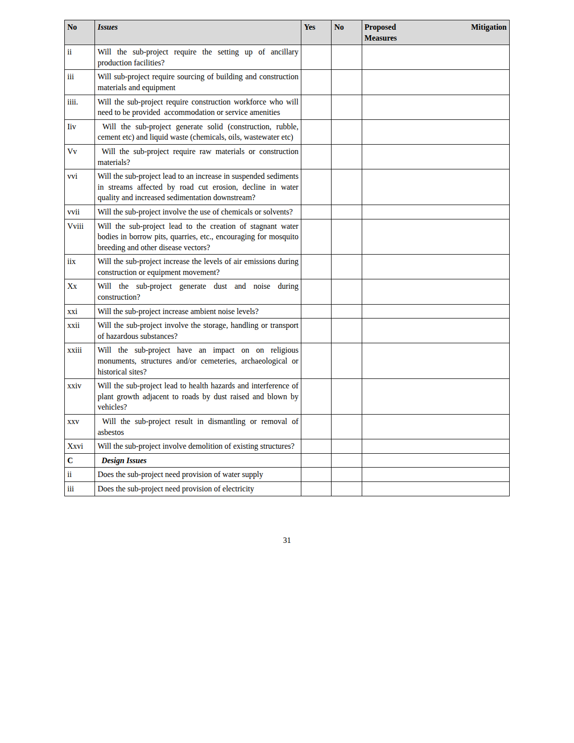| No | Issues | Yes | No | Proposed Mitigation Measures |
| --- | --- | --- | --- | --- |
| ii | Will the sub-project require the setting up of ancillary production facilities? | | | |
| iii | Will sub-project require sourcing of building and construction materials and equipment | | | |
| iiii. | Will the sub-project require construction workforce who will need to be provided accommodation or service amenities | | | |
| Iiv | Will the sub-project generate solid (construction, rubble, cement etc) and liquid waste (chemicals, oils, wastewater etc) | | | |
| Vv | Will the sub-project require raw materials or construction materials? | | | |
| vvi | Will the sub-project lead to an increase in suspended sediments in streams affected by road cut erosion, decline in water quality and increased sedimentation downstream? | | | |
| vvii | Will the sub-project involve the use of chemicals or solvents? | | | |
| Vviii | Will the sub-project lead to the creation of stagnant water bodies in borrow pits, quarries, etc., encouraging for mosquito breeding and other disease vectors? | | | |
| iix | Will the sub-project increase the levels of air emissions during construction or equipment movement? | | | |
| Xx | Will the sub-project generate dust and noise during construction? | | | |
| xxi | Will the sub-project increase ambient noise levels? | | | |
| xxii | Will the sub-project involve the storage, handling or transport of hazardous substances? | | | |
| xxiii | Will the sub-project have an impact on on religious monuments, structures and/or cemeteries, archaeological or historical sites? | | | |
| xxiv | Will the sub-project lead to health hazards and interference of plant growth adjacent to roads by dust raised and blown by vehicles? | | | |
| xxv | Will the sub-project result in dismantling or removal of asbestos | | | |
| Xxvi | Will the sub-project involve demolition of existing structures? | | | |
| C | Design Issues | | | |
| ii | Does the sub-project need provision of water supply | | | |
| iii | Does the sub-project need provision of electricity | | | |
31